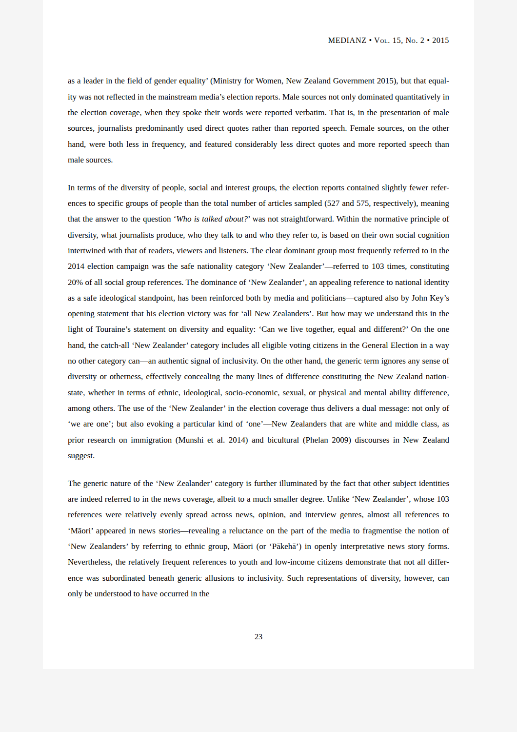MEDIANZ • Vol. 15, No. 2 • 2015
as a leader in the field of gender equality’ (Ministry for Women, New Zealand Government 2015), but that equality was not reflected in the mainstream media’s election reports. Male sources not only dominated quantitatively in the election coverage, when they spoke their words were reported verbatim. That is, in the presentation of male sources, journalists predominantly used direct quotes rather than reported speech. Female sources, on the other hand, were both less in frequency, and featured considerably less direct quotes and more reported speech than male sources.
In terms of the diversity of people, social and interest groups, the election reports contained slightly fewer references to specific groups of people than the total number of articles sampled (527 and 575, respectively), meaning that the answer to the question ‘Who is talked about?’ was not straightforward. Within the normative principle of diversity, what journalists produce, who they talk to and who they refer to, is based on their own social cognition intertwined with that of readers, viewers and listeners. The clear dominant group most frequently referred to in the 2014 election campaign was the safe nationality category ‘New Zealander’—referred to 103 times, constituting 20% of all social group references. The dominance of ‘New Zealander’, an appealing reference to national identity as a safe ideological standpoint, has been reinforced both by media and politicians—captured also by John Key’s opening statement that his election victory was for ‘all New Zealanders’. But how may we understand this in the light of Touraine’s statement on diversity and equality: ‘Can we live together, equal and different?’ On the one hand, the catch-all ‘New Zealander’ category includes all eligible voting citizens in the General Election in a way no other category can—an authentic signal of inclusivity. On the other hand, the generic term ignores any sense of diversity or otherness, effectively concealing the many lines of difference constituting the New Zealand nation-state, whether in terms of ethnic, ideological, socio-economic, sexual, or physical and mental ability difference, among others. The use of the ‘New Zealander’ in the election coverage thus delivers a dual message: not only of ‘we are one’; but also evoking a particular kind of ‘one’—New Zealanders that are white and middle class, as prior research on immigration (Munshi et al. 2014) and bicultural (Phelan 2009) discourses in New Zealand suggest.
The generic nature of the ‘New Zealander’ category is further illuminated by the fact that other subject identities are indeed referred to in the news coverage, albeit to a much smaller degree. Unlike ‘New Zealander’, whose 103 references were relatively evenly spread across news, opinion, and interview genres, almost all references to ‘Māori’ appeared in news stories—revealing a reluctance on the part of the media to fragmentise the notion of ‘New Zealanders’ by referring to ethnic group, Māori (or ‘Pākehā’) in openly interpretative news story forms. Nevertheless, the relatively frequent references to youth and low-income citizens demonstrate that not all difference was subordinated beneath generic allusions to inclusivity. Such representations of diversity, however, can only be understood to have occurred in the
23